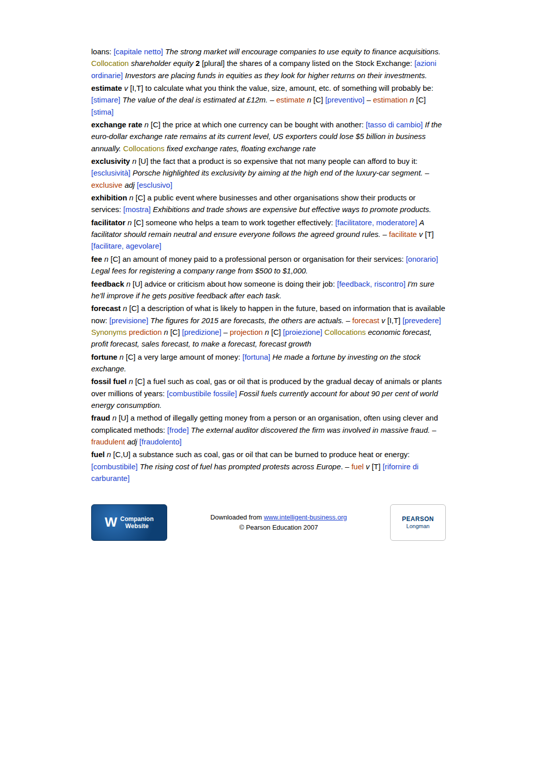loans: [capitale netto] The strong market will encourage companies to use equity to finance acquisitions. Collocation shareholder equity 2 [plural] the shares of a company listed on the Stock Exchange: [azioni ordinarie] Investors are placing funds in equities as they look for higher returns on their investments.
estimate v [I,T] to calculate what you think the value, size, amount, etc. of something will probably be: [stimare] The value of the deal is estimated at £12m. – estimate n [C] [preventivo] – estimation n [C] [stima]
exchange rate n [C] the price at which one currency can be bought with another: [tasso di cambio] If the euro-dollar exchange rate remains at its current level, US exporters could lose $5 billion in business annually. Collocations fixed exchange rates, floating exchange rate
exclusivity n [U] the fact that a product is so expensive that not many people can afford to buy it: [esclusività] Porsche highlighted its exclusivity by aiming at the high end of the luxury-car segment. – exclusive adj [esclusivo]
exhibition n [C] a public event where businesses and other organisations show their products or services: [mostra] Exhibitions and trade shows are expensive but effective ways to promote products.
facilitator n [C] someone who helps a team to work together effectively: [facilitatore, moderatore] A facilitator should remain neutral and ensure everyone follows the agreed ground rules. – facilitate v [T] [facilitare, agevolare]
fee n [C] an amount of money paid to a professional person or organisation for their services: [onorario] Legal fees for registering a company range from $500 to $1,000.
feedback n [U] advice or criticism about how someone is doing their job: [feedback, riscontro] I'm sure he'll improve if he gets positive feedback after each task.
forecast n [C] a description of what is likely to happen in the future, based on information that is available now: [previsione] The figures for 2015 are forecasts, the others are actuals. – forecast v [I,T] [prevedere] Synonyms prediction n [C] [predizione] – projection n [C] [proiezione] Collocations economic forecast, profit forecast, sales forecast, to make a forecast, forecast growth
fortune n [C] a very large amount of money: [fortuna] He made a fortune by investing on the stock exchange.
fossil fuel n [C] a fuel such as coal, gas or oil that is produced by the gradual decay of animals or plants over millions of years: [combustibile fossile] Fossil fuels currently account for about 90 per cent of world energy consumption.
fraud n [U] a method of illegally getting money from a person or an organisation, often using clever and complicated methods: [frode] The external auditor discovered the firm was involved in massive fraud. – fraudulent adj [fraudolento]
fuel n [C,U] a substance such as coal, gas or oil that can be burned to produce heat or energy: [combustibile] The rising cost of fuel has prompted protests across Europe. – fuel v [T] [rifornire di carburante]
WCompanion
Website
Downloaded from www.intelligent-business.org
© Pearson Education 2007
PEARSON Longman